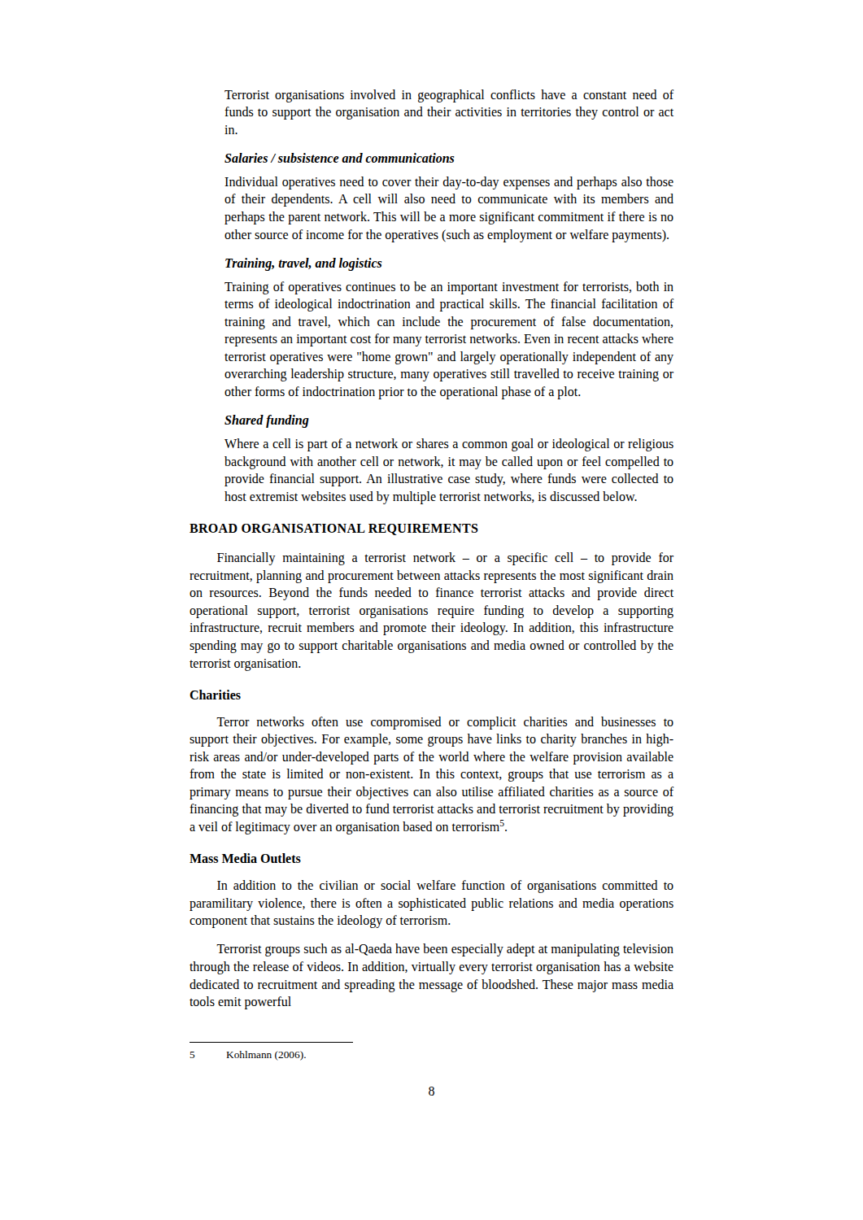Terrorist organisations involved in geographical conflicts have a constant need of funds to support the organisation and their activities in territories they control or act in.
Salaries / subsistence and communications
Individual operatives need to cover their day-to-day expenses and perhaps also those of their dependents. A cell will also need to communicate with its members and perhaps the parent network. This will be a more significant commitment if there is no other source of income for the operatives (such as employment or welfare payments).
Training, travel, and logistics
Training of operatives continues to be an important investment for terrorists, both in terms of ideological indoctrination and practical skills. The financial facilitation of training and travel, which can include the procurement of false documentation, represents an important cost for many terrorist networks. Even in recent attacks where terrorist operatives were "home grown" and largely operationally independent of any overarching leadership structure, many operatives still travelled to receive training or other forms of indoctrination prior to the operational phase of a plot.
Shared funding
Where a cell is part of a network or shares a common goal or ideological or religious background with another cell or network, it may be called upon or feel compelled to provide financial support. An illustrative case study, where funds were collected to host extremist websites used by multiple terrorist networks, is discussed below.
Broad Organisational Requirements
Financially maintaining a terrorist network – or a specific cell – to provide for recruitment, planning and procurement between attacks represents the most significant drain on resources. Beyond the funds needed to finance terrorist attacks and provide direct operational support, terrorist organisations require funding to develop a supporting infrastructure, recruit members and promote their ideology. In addition, this infrastructure spending may go to support charitable organisations and media owned or controlled by the terrorist organisation.
Charities
Terror networks often use compromised or complicit charities and businesses to support their objectives. For example, some groups have links to charity branches in high-risk areas and/or under-developed parts of the world where the welfare provision available from the state is limited or non-existent. In this context, groups that use terrorism as a primary means to pursue their objectives can also utilise affiliated charities as a source of financing that may be diverted to fund terrorist attacks and terrorist recruitment by providing a veil of legitimacy over an organisation based on terrorism5.
Mass Media Outlets
In addition to the civilian or social welfare function of organisations committed to paramilitary violence, there is often a sophisticated public relations and media operations component that sustains the ideology of terrorism.
Terrorist groups such as al-Qaeda have been especially adept at manipulating television through the release of videos. In addition, virtually every terrorist organisation has a website dedicated to recruitment and spreading the message of bloodshed. These major mass media tools emit powerful
5 Kohlmann (2006).
8